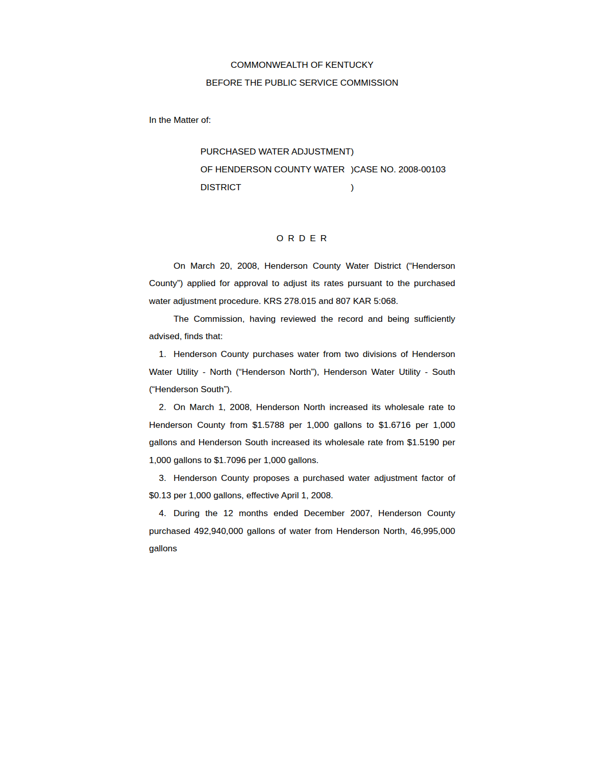COMMONWEALTH OF KENTUCKY
BEFORE THE PUBLIC SERVICE COMMISSION
In the Matter of:
| PURCHASED WATER ADJUSTMENT | ) | |
| OF HENDERSON COUNTY WATER | ) | CASE NO. 2008-00103 |
| DISTRICT | ) | |
O R D E R
On March 20, 2008, Henderson County Water District (“Henderson County”) applied for approval to adjust its rates pursuant to the purchased water adjustment procedure. KRS 278.015 and 807 KAR 5:068.
The Commission, having reviewed the record and being sufficiently advised, finds that:
1. Henderson County purchases water from two divisions of Henderson Water Utility - North (“Henderson North”), Henderson Water Utility - South (“Henderson South”).
2. On March 1, 2008, Henderson North increased its wholesale rate to Henderson County from $1.5788 per 1,000 gallons to $1.6716 per 1,000 gallons and Henderson South increased its wholesale rate from $1.5190 per 1,000 gallons to $1.7096 per 1,000 gallons.
3. Henderson County proposes a purchased water adjustment factor of $0.13 per 1,000 gallons, effective April 1, 2008.
4. During the 12 months ended December 2007, Henderson County purchased 492,940,000 gallons of water from Henderson North, 46,995,000 gallons